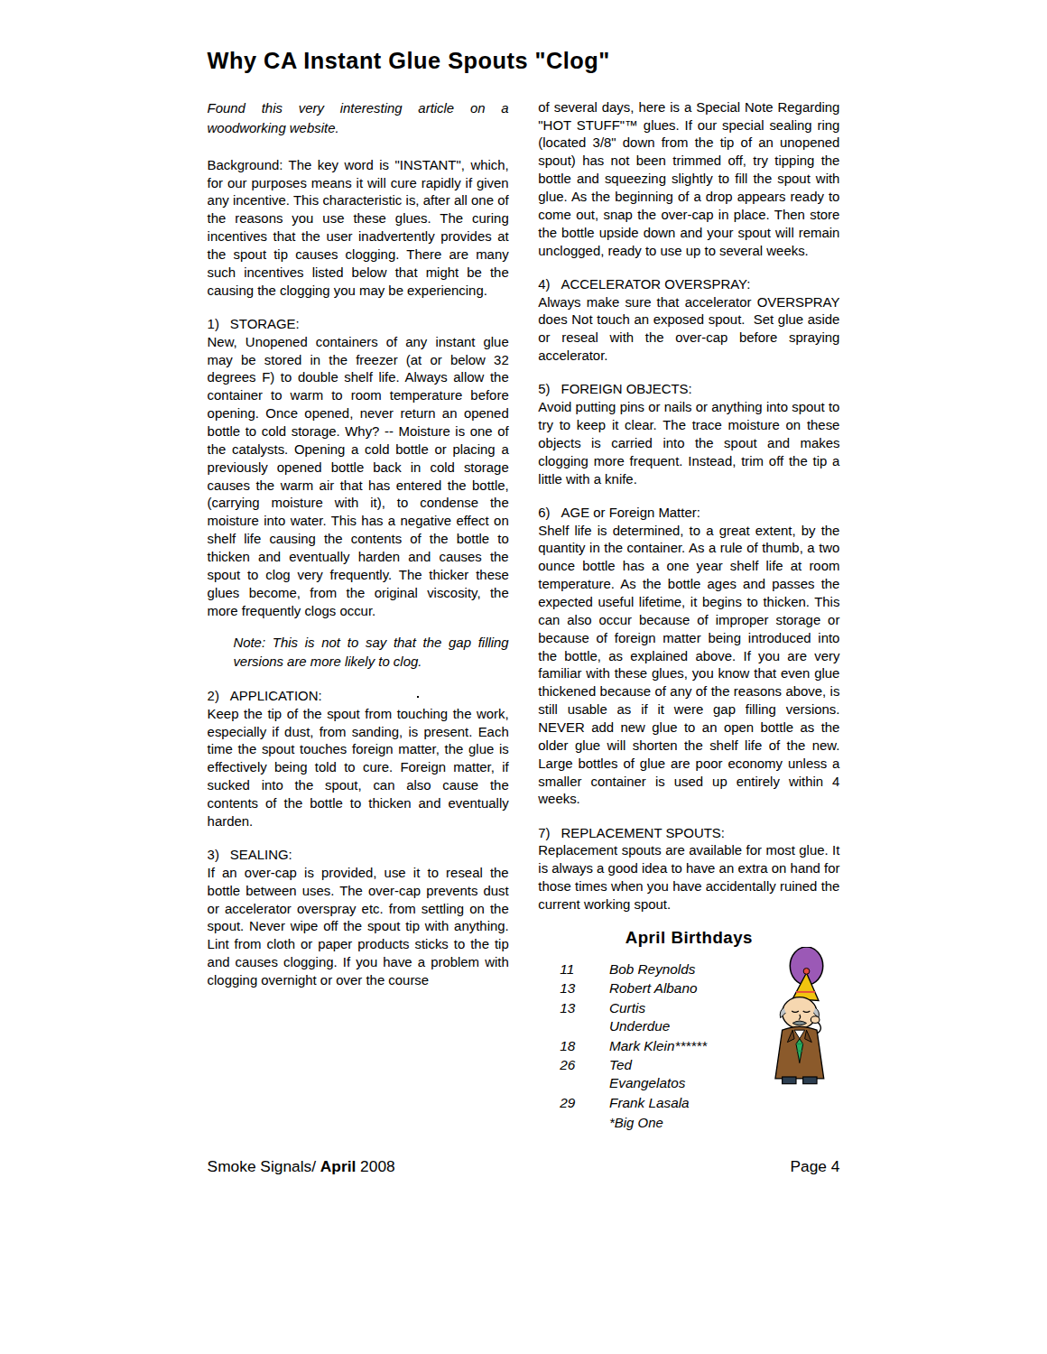Why CA Instant Glue Spouts "Clog"
Found this very interesting article on a woodworking website.
Background: The key word is "INSTANT", which, for our purposes means it will cure rapidly if given any incentive. This characteristic is, after all one of the reasons you use these glues. The curing incentives that the user inadvertently provides at the spout tip causes clogging. There are many such incentives listed below that might be the causing the clogging you may be experiencing.
1) STORAGE:
New, Unopened containers of any instant glue may be stored in the freezer (at or below 32 degrees F) to double shelf life. Always allow the container to warm to room temperature before opening. Once opened, never return an opened bottle to cold storage. Why? -- Moisture is one of the catalysts. Opening a cold bottle or placing a previously opened bottle back in cold storage causes the warm air that has entered the bottle, (carrying moisture with it), to condense the moisture into water. This has a negative effect on shelf life causing the contents of the bottle to thicken and eventually harden and causes the spout to clog very frequently. The thicker these glues become, from the original viscosity, the more frequently clogs occur.
Note: This is not to say that the gap filling versions are more likely to clog.
2) APPLICATION:
Keep the tip of the spout from touching the work, especially if dust, from sanding, is present. Each time the spout touches foreign matter, the glue is effectively being told to cure. Foreign matter, if sucked into the spout, can also cause the contents of the bottle to thicken and eventually harden.
3) SEALING:
If an over-cap is provided, use it to reseal the bottle between uses. The over-cap prevents dust or accelerator overspray etc. from settling on the spout. Never wipe off the spout tip with anything. Lint from cloth or paper products sticks to the tip and causes clogging. If you have a problem with clogging overnight or over the course
of several days, here is a Special Note Regarding "HOT STUFF"™ glues. If our special sealing ring (located 3/8" down from the tip of an unopened spout) has not been trimmed off, try tipping the bottle and squeezing slightly to fill the spout with glue. As the beginning of a drop appears ready to come out, snap the over-cap in place. Then store the bottle upside down and your spout will remain unclogged, ready to use up to several weeks.
4) ACCELERATOR OVERSPRAY:
Always make sure that accelerator OVERSPRAY does Not touch an exposed spout. Set glue aside or reseal with the over-cap before spraying accelerator.
5) FOREIGN OBJECTS:
Avoid putting pins or nails or anything into spout to try to keep it clear. The trace moisture on these objects is carried into the spout and makes clogging more frequent. Instead, trim off the tip a little with a knife.
6) AGE or Foreign Matter:
Shelf life is determined, to a great extent, by the quantity in the container. As a rule of thumb, a two ounce bottle has a one year shelf life at room temperature. As the bottle ages and passes the expected useful lifetime, it begins to thicken. This can also occur because of improper storage or because of foreign matter being introduced into the bottle, as explained above. If you are very familiar with these glues, you know that even glue thickened because of any of the reasons above, is still usable as if it were gap filling versions. NEVER add new glue to an open bottle as the older glue will shorten the shelf life of the new. Large bottles of glue are poor economy unless a smaller container is used up entirely within 4 weeks.
7) REPLACEMENT SPOUTS:
Replacement spouts are available for most glue. It is always a good idea to have an extra on hand for those times when you have accidentally ruined the current working spout.
April Birthdays
| 11 | Bob Reynolds |
| 13 | Robert Albano |
| 13 | Curtis Underdue |
| 18 | Mark Klein****** |
| 26 | Ted Evangelatos |
| 29 | Frank Lasala |
*Big One
Smoke Signals/ April 2008
Page 4